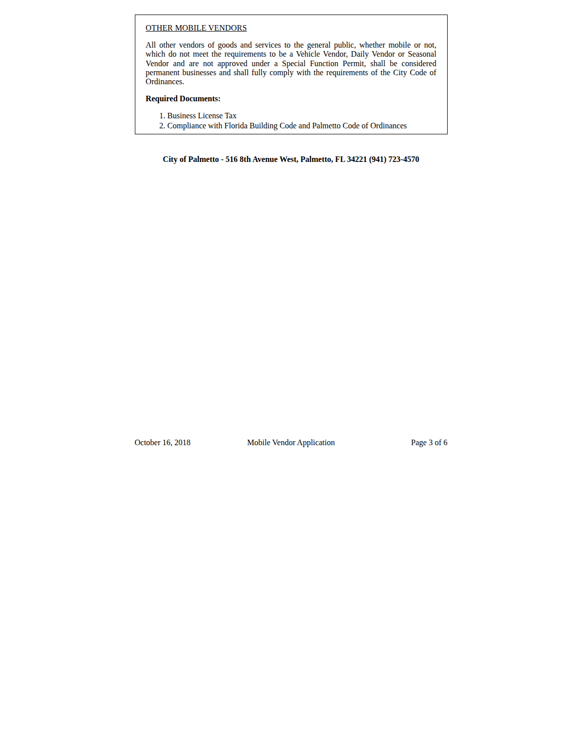OTHER MOBILE VENDORS
All other vendors of goods and services to the general public, whether mobile or not, which do not meet the requirements to be a Vehicle Vendor, Daily Vendor or Seasonal Vendor and are not approved under a Special Function Permit, shall be considered permanent businesses and shall fully comply with the requirements of the City Code of Ordinances.
Required Documents:
Business License Tax
Compliance with Florida Building Code and Palmetto Code of Ordinances
City of Palmetto - 516 8th Avenue West, Palmetto, FL 34221 (941) 723-4570
October 16, 2018
Mobile Vendor Application
Page 3 of 6